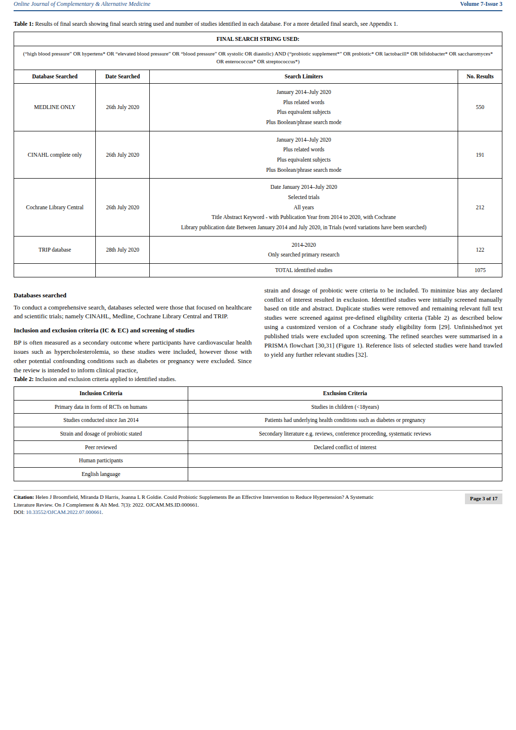Online Journal of Complementary & Alternative Medicine
Volume 7-Issue 3
Table 1: Results of final search showing final search string used and number of studies identified in each database. For a more detailed final search, see Appendix 1.
| FINAL SEARCH STRING USED: |
| (“high blood pressure” OR hypertens* OR “elevated blood pressure” OR “blood pressure” OR systolic OR diastolic) AND (“probiotic supplement*” OR probiotic* OR lactobacill* OR bifidobacter* OR saccharomyces* OR enterococcus* OR streptococcus*) |
| Database Searched | Date Searched | Search Limiters | No. Results |
| MEDLINE ONLY | 26th July 2020 | January 2014–July 2020 Plus related words Plus equivalent subjects Plus Boolean/phrase search mode | 550 |
| CINAHL complete only | 26th July 2020 | January 2014–July 2020 Plus related words Plus equivalent subjects Plus Boolean/phrase search mode | 191 |
| Cochrane Library Central | 26th July 2020 | Date January 2014–July 2020 Selected trials All years Title Abstract Keyword - with Publication Year from 2014 to 2020, with Cochrane Library publication date Between January 2014 and July 2020, in Trials (word variations have been searched) | 212 |
| TRIP database | 28th July 2020 | 2014-2020 Only searched primary research | 122 |
| | | TOTAL identified studies | 1075 |
Databases searched
To conduct a comprehensive search, databases selected were those that focused on healthcare and scientific trials; namely CINAHL, Medline, Cochrane Library Central and TRIP.
Inclusion and exclusion criteria (IC & EC) and screening of studies
BP is often measured as a secondary outcome where participants have cardiovascular health issues such as hypercholesterolemia, so these studies were included, however those with other potential confounding conditions such as diabetes or pregnancy were excluded. Since the review is intended to inform clinical practice,
strain and dosage of probiotic were criteria to be included. To minimize bias any declared conflict of interest resulted in exclusion. Identified studies were initially screened manually based on title and abstract. Duplicate studies were removed and remaining relevant full text studies were screened against pre-defined eligibility criteria (Table 2) as described below using a customized version of a Cochrane study eligibility form [29]. Unfinished/not yet published trials were excluded upon screening. The refined searches were summarised in a PRISMA flowchart [30,31] (Figure 1). Reference lists of selected studies were hand trawled to yield any further relevant studies [32].
Table 2: Inclusion and exclusion criteria applied to identified studies.
| Inclusion Criteria | Exclusion Criteria |
| --- | --- |
| Primary data in form of RCTs on humans | Studies in children (<18years) |
| Studies conducted since Jan 2014 | Patients had underlying health conditions such as diabetes or pregnancy |
| Strain and dosage of probiotic stated | Secondary literature e.g. reviews, conference proceeding, systematic reviews |
| Peer reviewed | Declared conflict of interest |
| Human participants | |
| English language | |
Citation: Helen J Broomfield, Miranda D Harris, Joanna L R Goldie. Could Probiotic Supplements Be an Effective Intervention to Reduce Hypertension? A Systematic Literature Review. On J Complement & Alt Med. 7(3): 2022. OJCAM.MS.ID.000661.
DOI: 10.33552/OJCAM.2022.07.000661.
Page 3 of 17